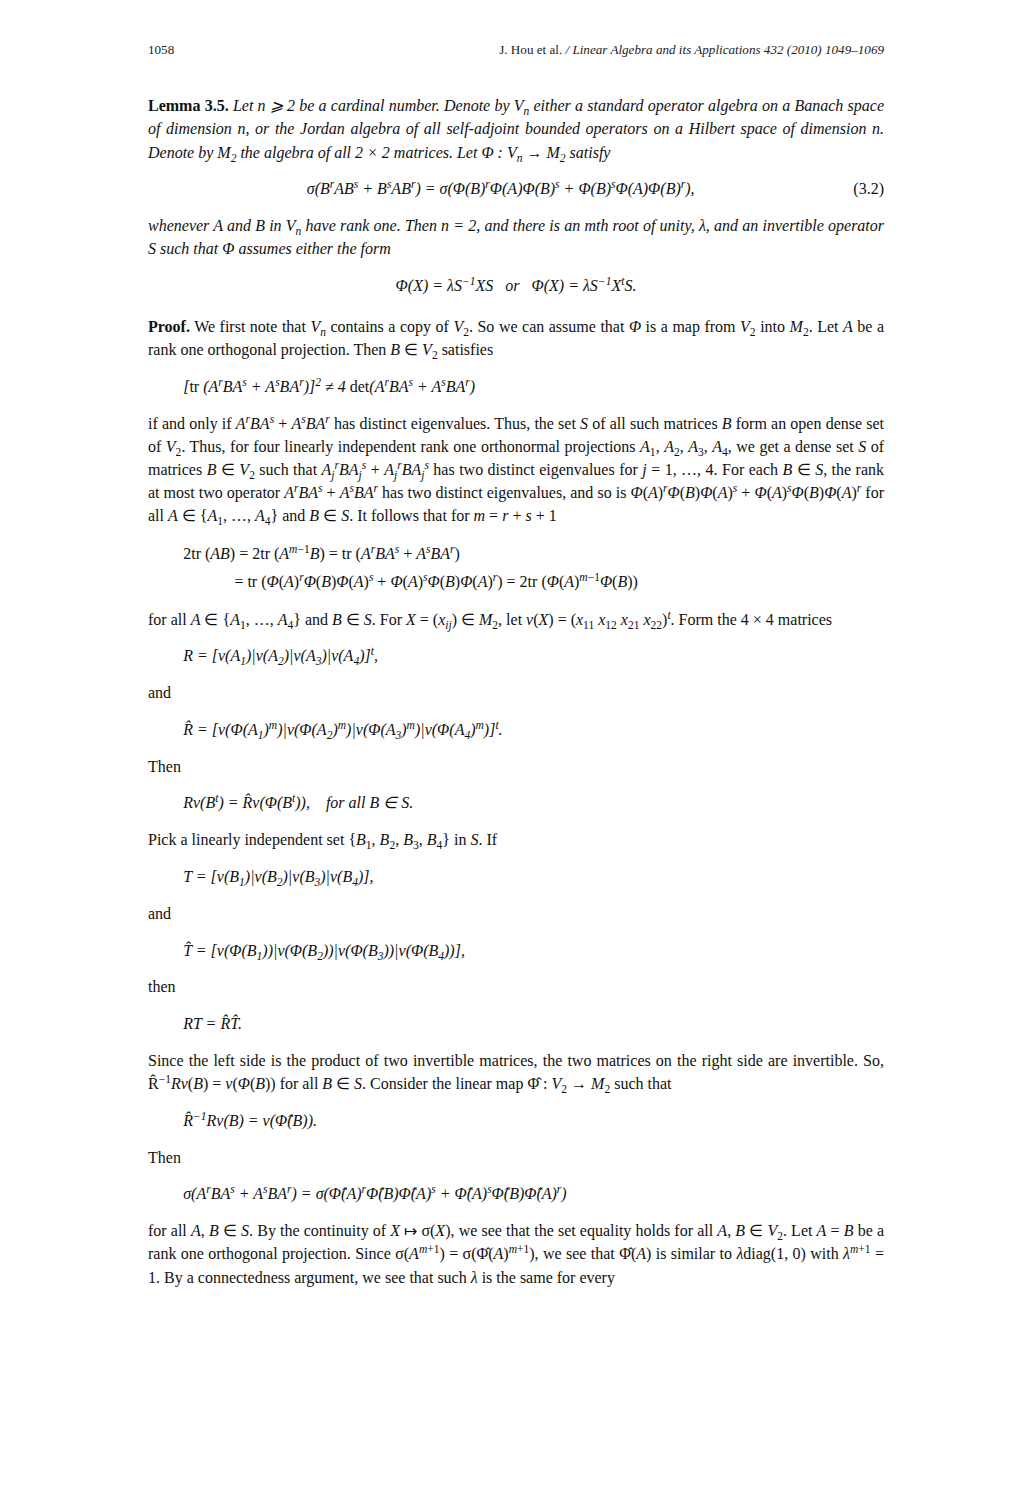1058 J. Hou et al. / Linear Algebra and its Applications 432 (2010) 1049–1069
Lemma 3.5. Let n ⩾ 2 be a cardinal number. Denote by Vn either a standard operator algebra on a Banach space of dimension n, or the Jordan algebra of all self-adjoint bounded operators on a Hilbert space of dimension n. Denote by M2 the algebra of all 2 × 2 matrices. Let Φ : Vn → M2 satisfy
(3.2) σ(BrABs + BsABr) = σ(Φ(B)rΦ(A)Φ(B)s + Φ(B)sΦ(A)Φ(B)r),
whenever A and B in Vn have rank one. Then n = 2, and there is an mth root of unity, λ, and an invertible operator S such that Φ assumes either the form
Φ(X) = λS−1XS or Φ(X) = λS−1XtS.
Proof. We first note that Vn contains a copy of V2. So we can assume that Φ is a map from V2 into M2. Let A be a rank one orthogonal projection. Then B ∈ V2 satisfies
[tr (ArBAs + AsBAr)]2 ≠ 4 det(ArBAs + AsBAr)
if and only if ArBAs + AsBAr has distinct eigenvalues. Thus, the set S of all such matrices B form an open dense set of V2. Thus, for four linearly independent rank one orthonormal projections A1, A2, A3, A4, we get a dense set S of matrices B ∈ V2 such that AjrBAjs + AjrBAjs has two distinct eigenvalues for j = 1, …, 4. For each B ∈ S, the rank at most two operator ArBAs + AsBAr has two distinct eigenvalues, and so is Φ(A)rΦ(B)Φ(A)s + Φ(A)sΦ(B)Φ(A)r for all A ∈ {A1, …, A4} and B ∈ S. It follows that for m = r + s + 1
2tr (AB) = 2tr (Am−1B) = tr (ArBAs + AsBAr) = tr (Φ(A)rΦ(B)Φ(A)s + Φ(A)sΦ(B)Φ(A)r) = 2tr (Φ(A)m−1Φ(B))
for all A ∈ {A1, …, A4} and B ∈ S. For X = (xij) ∈ M2, let v(X) = (x11 x12 x21 x22)t. Form the 4 × 4 matrices
R = [v(A1)|v(A2)|v(A3)|v(A4)]t,
and
R̂ = [v(Φ(A1)m)|v(Φ(A2)m)|v(Φ(A3)m)|v(Φ(A4)m)]t.
Then
Rv(Bt) = R̂v(Φ(Bt)), for all B ∈ S.
Pick a linearly independent set {B1, B2, B3, B4} in S. If
T = [v(B1)|v(B2)|v(B3)|v(B4)],
and
T̂ = [v(Φ(B1))|v(Φ(B2))|v(Φ(B3))|v(Φ(B4))],
then
RT = R̂T̂.
Since the left side is the product of two invertible matrices, the two matrices on the right side are invertible. So, R̂−1Rv(B) = v(Φ(B)) for all B ∈ S. Consider the linear map Φ̂ : V2 → M2 such that
R̂−1Rv(B) = v(Φ̂(B)).
Then
σ(ArBAs + AsBAr) = σ(Φ̂(A)rΦ̂(B)Φ̂(A)s + Φ̂(A)sΦ̂(B)Φ̂(A)r)
for all A, B ∈ S. By the continuity of X ↦ σ(X), we see that the set equality holds for all A, B ∈ V2. Let A = B be a rank one orthogonal projection. Since σ(Am+1) = σ(Φ̂(A)m+1), we see that Φ̂(A) is similar to λdiag(1, 0) with λm+1 = 1. By a connectedness argument, we see that such λ is the same for every